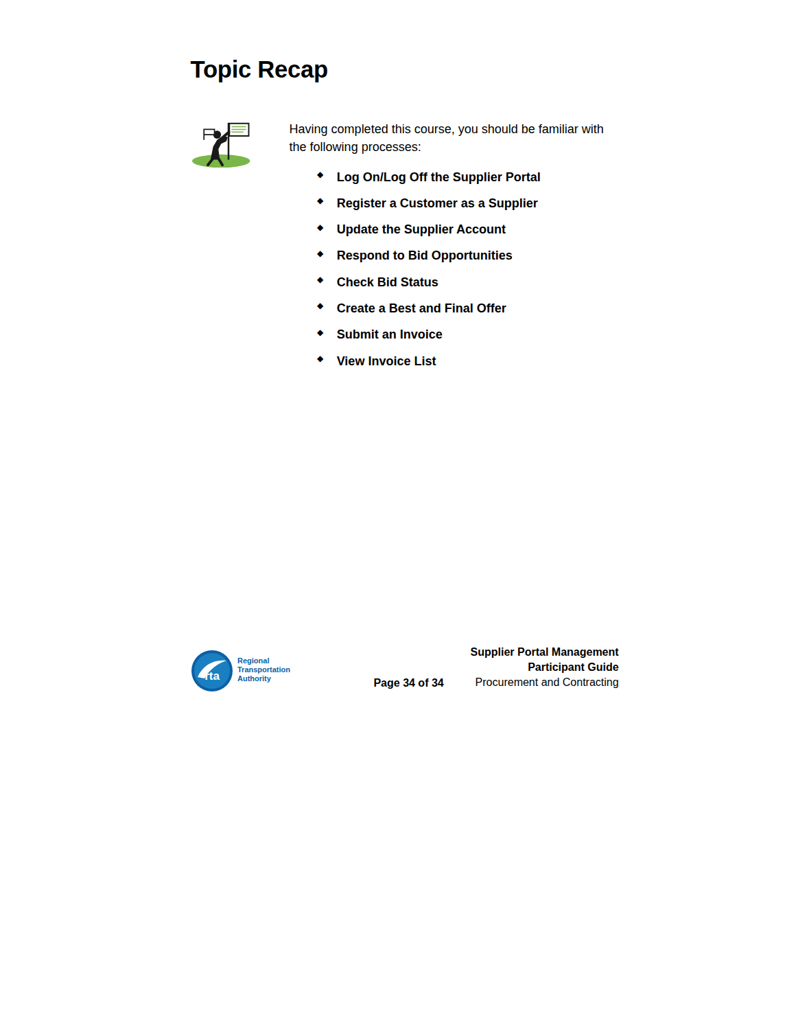Topic Recap
Having completed this course, you should be familiar with the following processes:
Log On/Log Off the Supplier Portal
Register a Customer as a Supplier
Update the Supplier Account
Respond to Bid Opportunities
Check Bid Status
Create a Best and Final Offer
Submit an Invoice
View Invoice List
rta Regional Transportation Authority
Page 34 of 34
Supplier Portal Management
Participant Guide
Procurement and Contracting